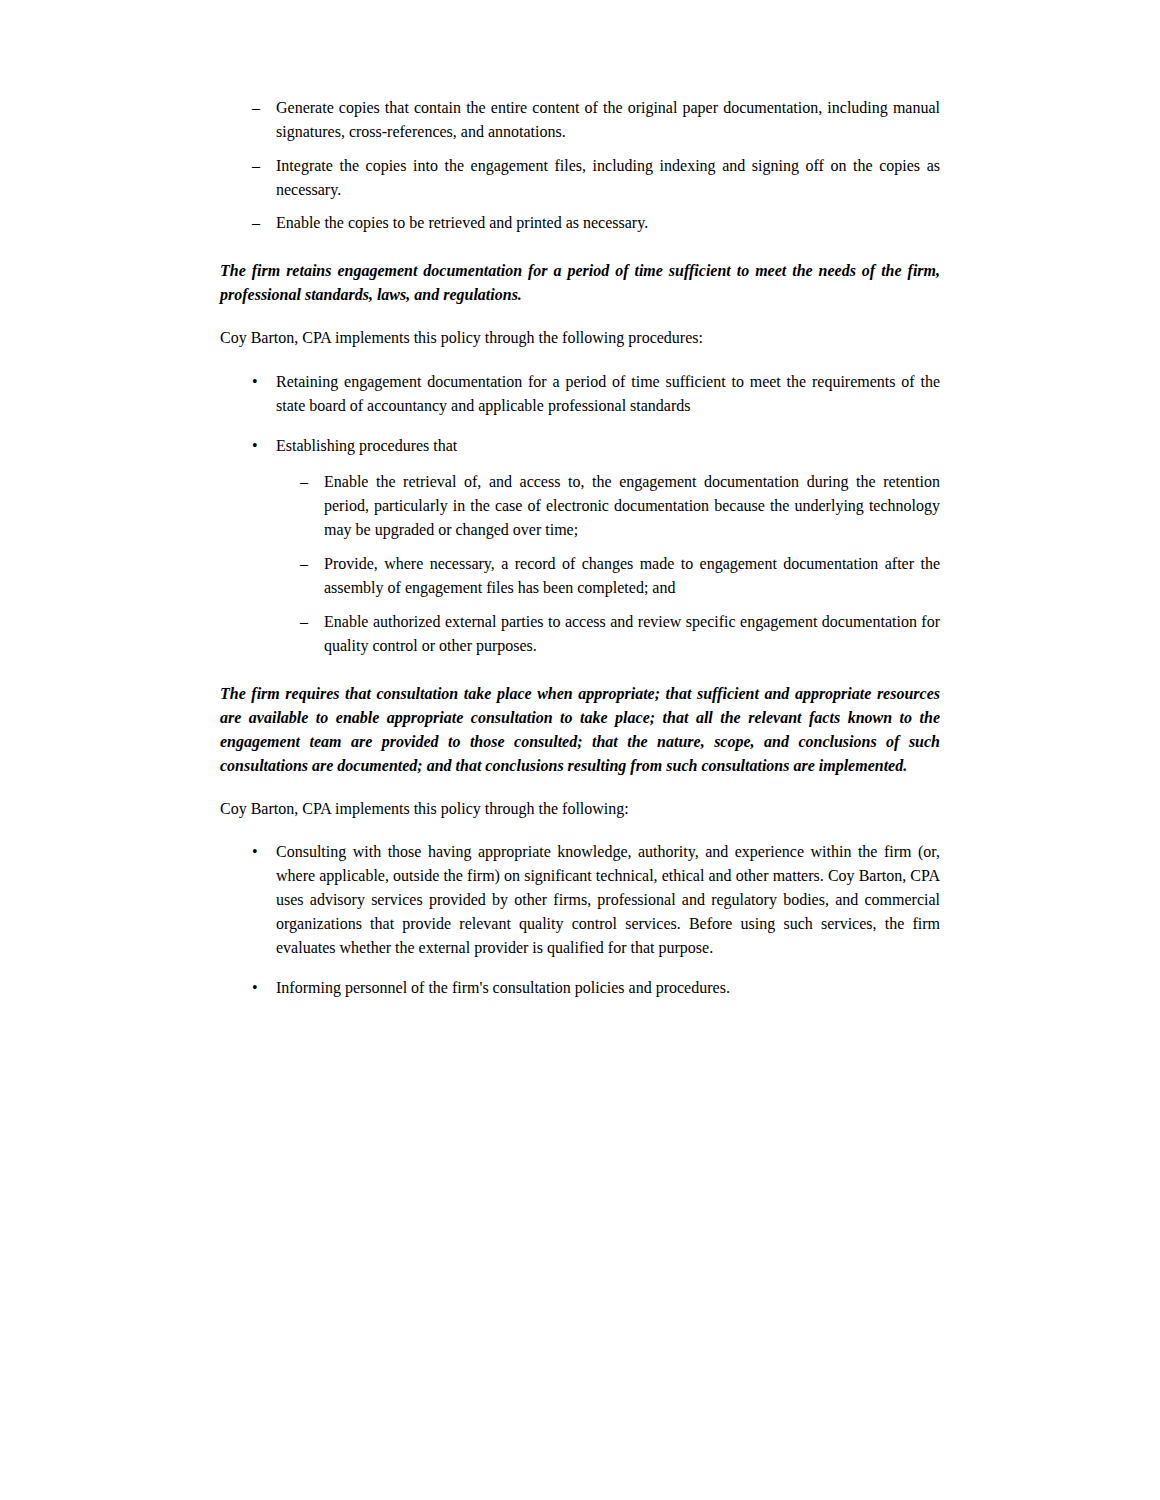Generate copies that contain the entire content of the original paper documentation, including manual signatures, cross-references, and annotations.
Integrate the copies into the engagement files, including indexing and signing off on the copies as necessary.
Enable the copies to be retrieved and printed as necessary.
The firm retains engagement documentation for a period of time sufficient to meet the needs of the firm, professional standards, laws, and regulations.
Coy Barton, CPA implements this policy through the following procedures:
Retaining engagement documentation for a period of time sufficient to meet the requirements of the state board of accountancy and applicable professional standards
Establishing procedures that
Enable the retrieval of, and access to, the engagement documentation during the retention period, particularly in the case of electronic documentation because the underlying technology may be upgraded or changed over time;
Provide, where necessary, a record of changes made to engagement documentation after the assembly of engagement files has been completed; and
Enable authorized external parties to access and review specific engagement documentation for quality control or other purposes.
The firm requires that consultation take place when appropriate; that sufficient and appropriate resources are available to enable appropriate consultation to take place; that all the relevant facts known to the engagement team are provided to those consulted; that the nature, scope, and conclusions of such consultations are documented; and that conclusions resulting from such consultations are implemented.
Coy Barton, CPA implements this policy through the following:
Consulting with those having appropriate knowledge, authority, and experience within the firm (or, where applicable, outside the firm) on significant technical, ethical and other matters. Coy Barton, CPA uses advisory services provided by other firms, professional and regulatory bodies, and commercial organizations that provide relevant quality control services. Before using such services, the firm evaluates whether the external provider is qualified for that purpose.
Informing personnel of the firm's consultation policies and procedures.